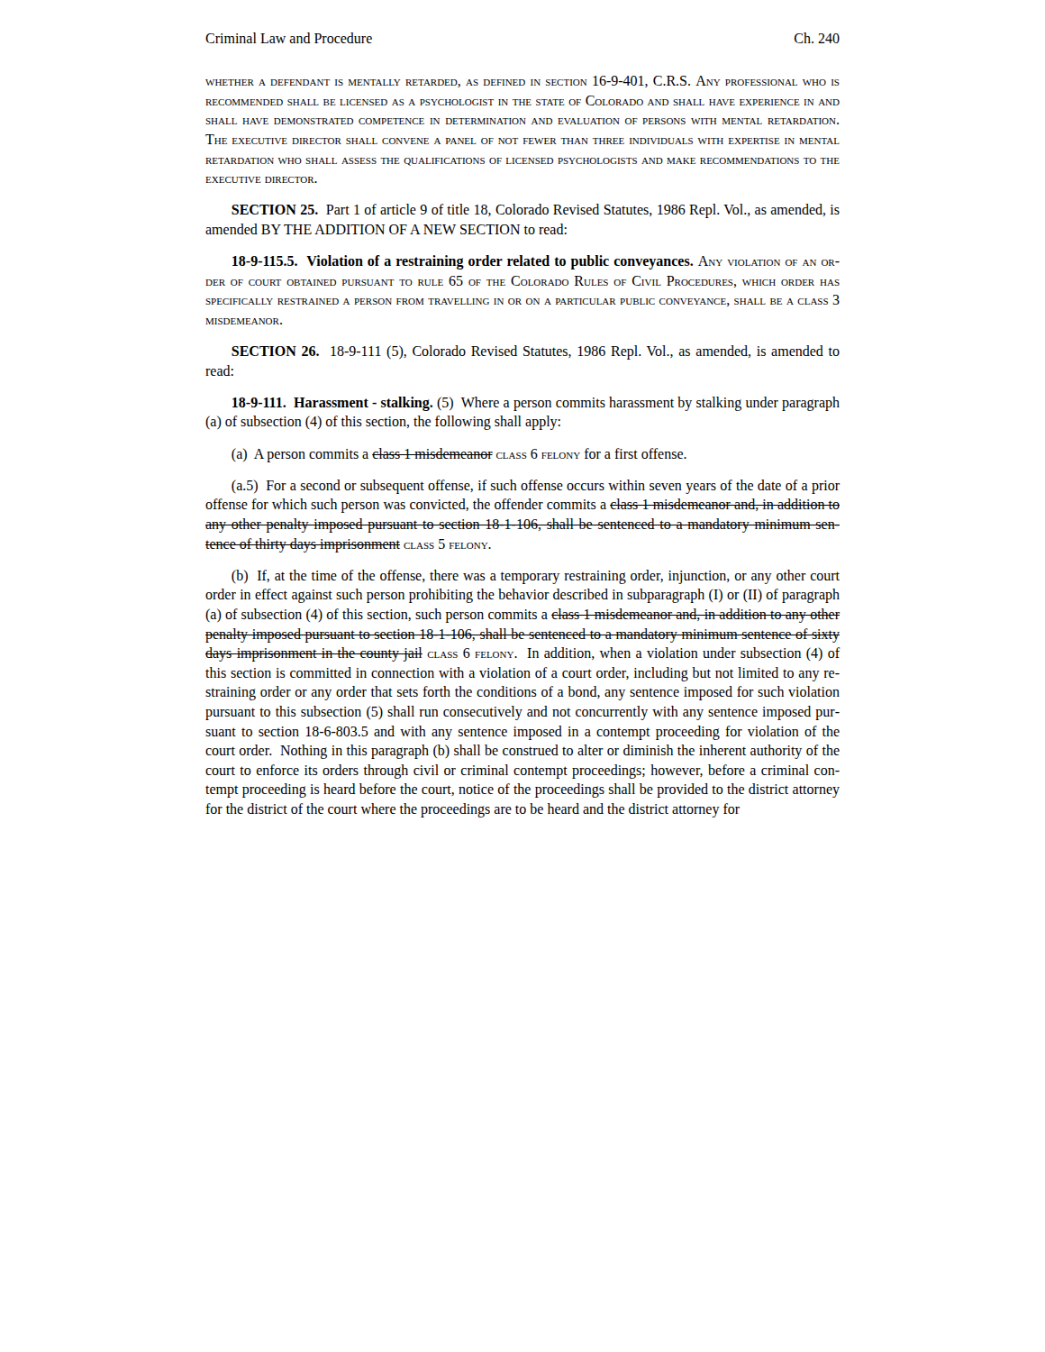Criminal Law and Procedure Ch. 240
whether a defendant is mentally retarded, as defined in section 16-9-401, C.R.S. Any professional who is recommended shall be licensed as a psychologist in the state of Colorado and shall have experience in and shall have demonstrated competence in determination and evaluation of persons with mental retardation. The executive director shall convene a panel of not fewer than three individuals with expertise in mental retardation who shall assess the qualifications of licensed psychologists and make recommendations to the executive director.
SECTION 25. Part 1 of article 9 of title 18, Colorado Revised Statutes, 1986 Repl. Vol., as amended, is amended BY THE ADDITION OF A NEW SECTION to read:
18-9-115.5. Violation of a restraining order related to public conveyances. Any violation of an order of court obtained pursuant to rule 65 of the Colorado Rules of Civil Procedures, which order has specifically restrained a person from travelling in or on a particular public conveyance, shall be a class 3 misdemeanor.
SECTION 26. 18-9-111 (5), Colorado Revised Statutes, 1986 Repl. Vol., as amended, is amended to read:
18-9-111. Harassment - stalking. (5) Where a person commits harassment by stalking under paragraph (a) of subsection (4) of this section, the following shall apply:
(a) A person commits a class 1 misdemeanor class 6 felony for a first offense.
(a.5) For a second or subsequent offense, if such offense occurs within seven years of the date of a prior offense for which such person was convicted, the offender commits a class 1 misdemeanor and, in addition to any other penalty imposed pursuant to section 18-1-106, shall be sentenced to a mandatory minimum sentence of thirty days imprisonment class 5 felony.
(b) If, at the time of the offense, there was a temporary restraining order, injunction, or any other court order in effect against such person prohibiting the behavior described in subparagraph (I) or (II) of paragraph (a) of subsection (4) of this section, such person commits a class 1 misdemeanor and, in addition to any other penalty imposed pursuant to section 18-1-106, shall be sentenced to a mandatory minimum sentence of sixty days imprisonment in the county jail class 6 felony. In addition, when a violation under subsection (4) of this section is committed in connection with a violation of a court order, including but not limited to any restraining order or any order that sets forth the conditions of a bond, any sentence imposed for such violation pursuant to this subsection (5) shall run consecutively and not concurrently with any sentence imposed pursuant to section 18-6-803.5 and with any sentence imposed in a contempt proceeding for violation of the court order. Nothing in this paragraph (b) shall be construed to alter or diminish the inherent authority of the court to enforce its orders through civil or criminal contempt proceedings; however, before a criminal contempt proceeding is heard before the court, notice of the proceedings shall be provided to the district attorney for the district of the court where the proceedings are to be heard and the district attorney for